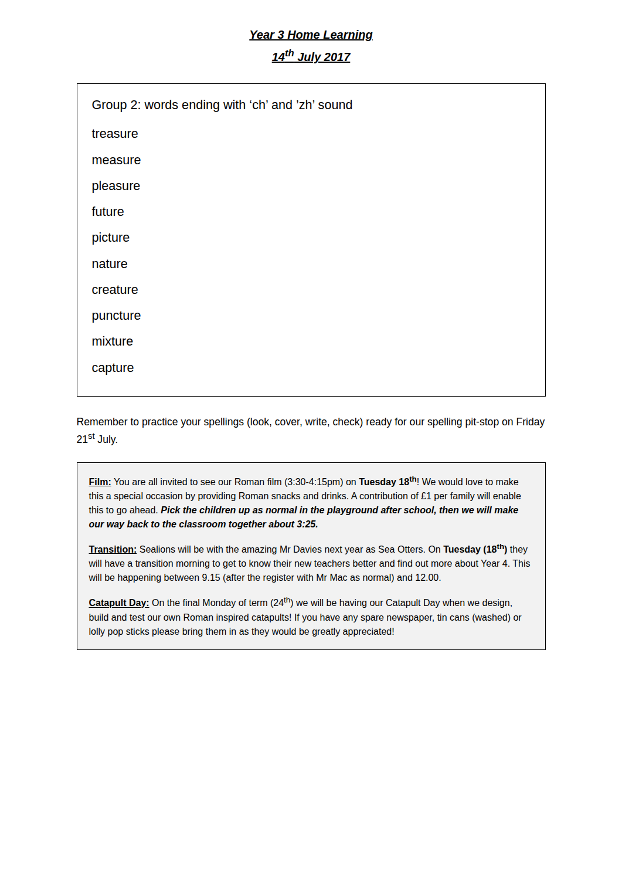Year 3 Home Learning
14th July 2017
Group 2: words ending with ‘ch’ and ’zh’ sound
treasure
measure
pleasure
future
picture
nature
creature
puncture
mixture
capture
Remember to practice your spellings (look, cover, write, check) ready for our spelling pit-stop on Friday 21st July.
Film: You are all invited to see our Roman film (3:30-4:15pm) on Tuesday 18th! We would love to make this a special occasion by providing Roman snacks and drinks. A contribution of £1 per family will enable this to go ahead. Pick the children up as normal in the playground after school, then we will make our way back to the classroom together about 3:25.
Transition: Sealions will be with the amazing Mr Davies next year as Sea Otters. On Tuesday (18th) they will have a transition morning to get to know their new teachers better and find out more about Year 4. This will be happening between 9.15 (after the register with Mr Mac as normal) and 12.00.
Catapult Day: On the final Monday of term (24th) we will be having our Catapult Day when we design, build and test our own Roman inspired catapults! If you have any spare newspaper, tin cans (washed) or lolly pop sticks please bring them in as they would be greatly appreciated!